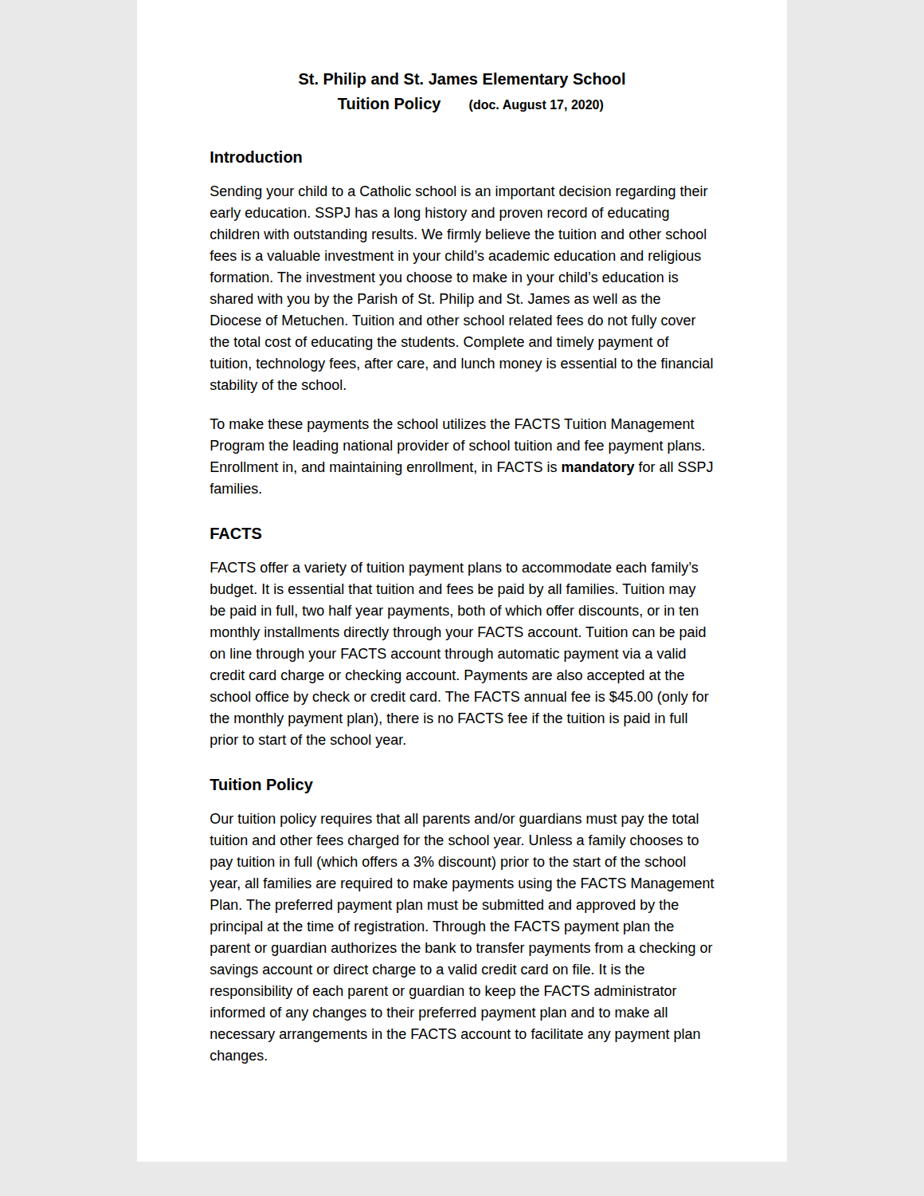St. Philip and St. James Elementary School Tuition Policy(doc. August 17, 2020)
Introduction
Sending your child to a Catholic school is an important decision regarding their early education. SSPJ has a long history and proven record of educating children with outstanding results. We firmly believe the tuition and other school fees is a valuable investment in your child’s academic education and religious formation. The investment you choose to make in your child’s education is shared with you by the Parish of St. Philip and St. James as well as the Diocese of Metuchen. Tuition and other school related fees do not fully cover the total cost of educating the students. Complete and timely payment of tuition, technology fees, after care, and lunch money is essential to the financial stability of the school.
To make these payments the school utilizes the FACTS Tuition Management Program the leading national provider of school tuition and fee payment plans. Enrollment in, and maintaining enrollment, in FACTS is mandatory for all SSPJ families.
FACTS
FACTS offer a variety of tuition payment plans to accommodate each family’s budget. It is essential that tuition and fees be paid by all families. Tuition may be paid in full, two half year payments, both of which offer discounts, or in ten monthly installments directly through your FACTS account. Tuition can be paid on line through your FACTS account through automatic payment via a valid credit card charge or checking account. Payments are also accepted at the school office by check or credit card. The FACTS annual fee is $45.00 (only for the monthly payment plan), there is no FACTS fee if the tuition is paid in full prior to start of the school year.
Tuition Policy
Our tuition policy requires that all parents and/or guardians must pay the total tuition and other fees charged for the school year. Unless a family chooses to pay tuition in full (which offers a 3% discount) prior to the start of the school year, all families are required to make payments using the FACTS Management Plan. The preferred payment plan must be submitted and approved by the principal at the time of registration. Through the FACTS payment plan the parent or guardian authorizes the bank to transfer payments from a checking or savings account or direct charge to a valid credit card on file. It is the responsibility of each parent or guardian to keep the FACTS administrator informed of any changes to their preferred payment plan and to make all necessary arrangements in the FACTS account to facilitate any payment plan changes.